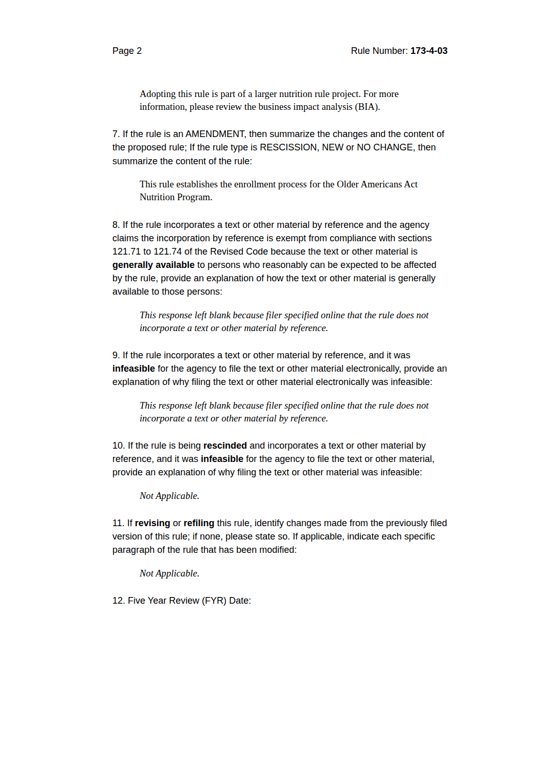Page 2
Rule Number: 173-4-03
Adopting this rule is part of a larger nutrition rule project. For more information, please review the business impact analysis (BIA).
7. If the rule is an AMENDMENT, then summarize the changes and the content of the proposed rule; If the rule type is RESCISSION, NEW or NO CHANGE, then summarize the content of the rule:
This rule establishes the enrollment process for the Older Americans Act Nutrition Program.
8. If the rule incorporates a text or other material by reference and the agency claims the incorporation by reference is exempt from compliance with sections 121.71 to 121.74 of the Revised Code because the text or other material is generally available to persons who reasonably can be expected to be affected by the rule, provide an explanation of how the text or other material is generally available to those persons:
This response left blank because filer specified online that the rule does not incorporate a text or other material by reference.
9. If the rule incorporates a text or other material by reference, and it was infeasible for the agency to file the text or other material electronically, provide an explanation of why filing the text or other material electronically was infeasible:
This response left blank because filer specified online that the rule does not incorporate a text or other material by reference.
10. If the rule is being rescinded and incorporates a text or other material by reference, and it was infeasible for the agency to file the text or other material, provide an explanation of why filing the text or other material was infeasible:
Not Applicable.
11. If revising or refiling this rule, identify changes made from the previously filed version of this rule; if none, please state so. If applicable, indicate each specific paragraph of the rule that has been modified:
Not Applicable.
12. Five Year Review (FYR) Date: